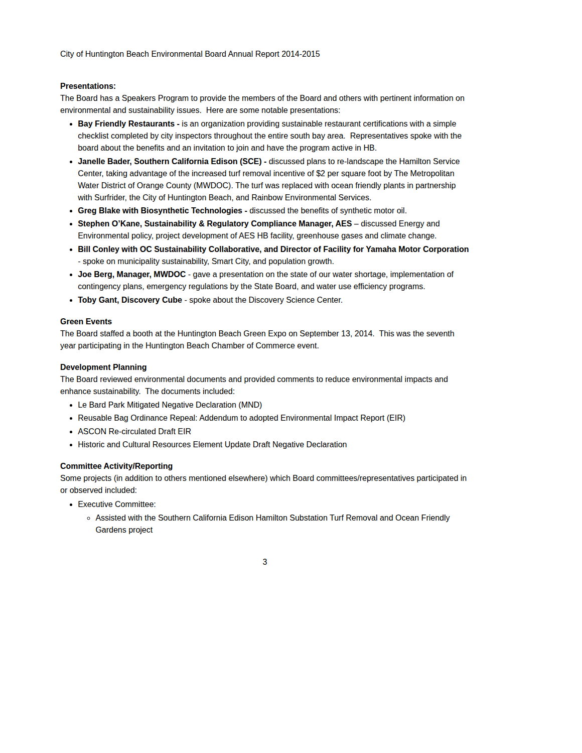City of Huntington Beach Environmental Board Annual Report 2014-2015
Presentations:
The Board has a Speakers Program to provide the members of the Board and others with pertinent information on environmental and sustainability issues. Here are some notable presentations:
Bay Friendly Restaurants - is an organization providing sustainable restaurant certifications with a simple checklist completed by city inspectors throughout the entire south bay area. Representatives spoke with the board about the benefits and an invitation to join and have the program active in HB.
Janelle Bader, Southern California Edison (SCE) - discussed plans to re-landscape the Hamilton Service Center, taking advantage of the increased turf removal incentive of $2 per square foot by The Metropolitan Water District of Orange County (MWDOC). The turf was replaced with ocean friendly plants in partnership with Surfrider, the City of Huntington Beach, and Rainbow Environmental Services.
Greg Blake with Biosynthetic Technologies - discussed the benefits of synthetic motor oil.
Stephen O’Kane, Sustainability & Regulatory Compliance Manager, AES – discussed Energy and Environmental policy, project development of AES HB facility, greenhouse gases and climate change.
Bill Conley with OC Sustainability Collaborative, and Director of Facility for Yamaha Motor Corporation - spoke on municipality sustainability, Smart City, and population growth.
Joe Berg, Manager, MWDOC - gave a presentation on the state of our water shortage, implementation of contingency plans, emergency regulations by the State Board, and water use efficiency programs.
Toby Gant, Discovery Cube - spoke about the Discovery Science Center.
Green Events
The Board staffed a booth at the Huntington Beach Green Expo on September 13, 2014. This was the seventh year participating in the Huntington Beach Chamber of Commerce event.
Development Planning
The Board reviewed environmental documents and provided comments to reduce environmental impacts and enhance sustainability. The documents included:
Le Bard Park Mitigated Negative Declaration (MND)
Reusable Bag Ordinance Repeal: Addendum to adopted Environmental Impact Report (EIR)
ASCON Re-circulated Draft EIR
Historic and Cultural Resources Element Update Draft Negative Declaration
Committee Activity/Reporting
Some projects (in addition to others mentioned elsewhere) which Board committees/representatives participated in or observed included:
Executive Committee:
Assisted with the Southern California Edison Hamilton Substation Turf Removal and Ocean Friendly Gardens project
3